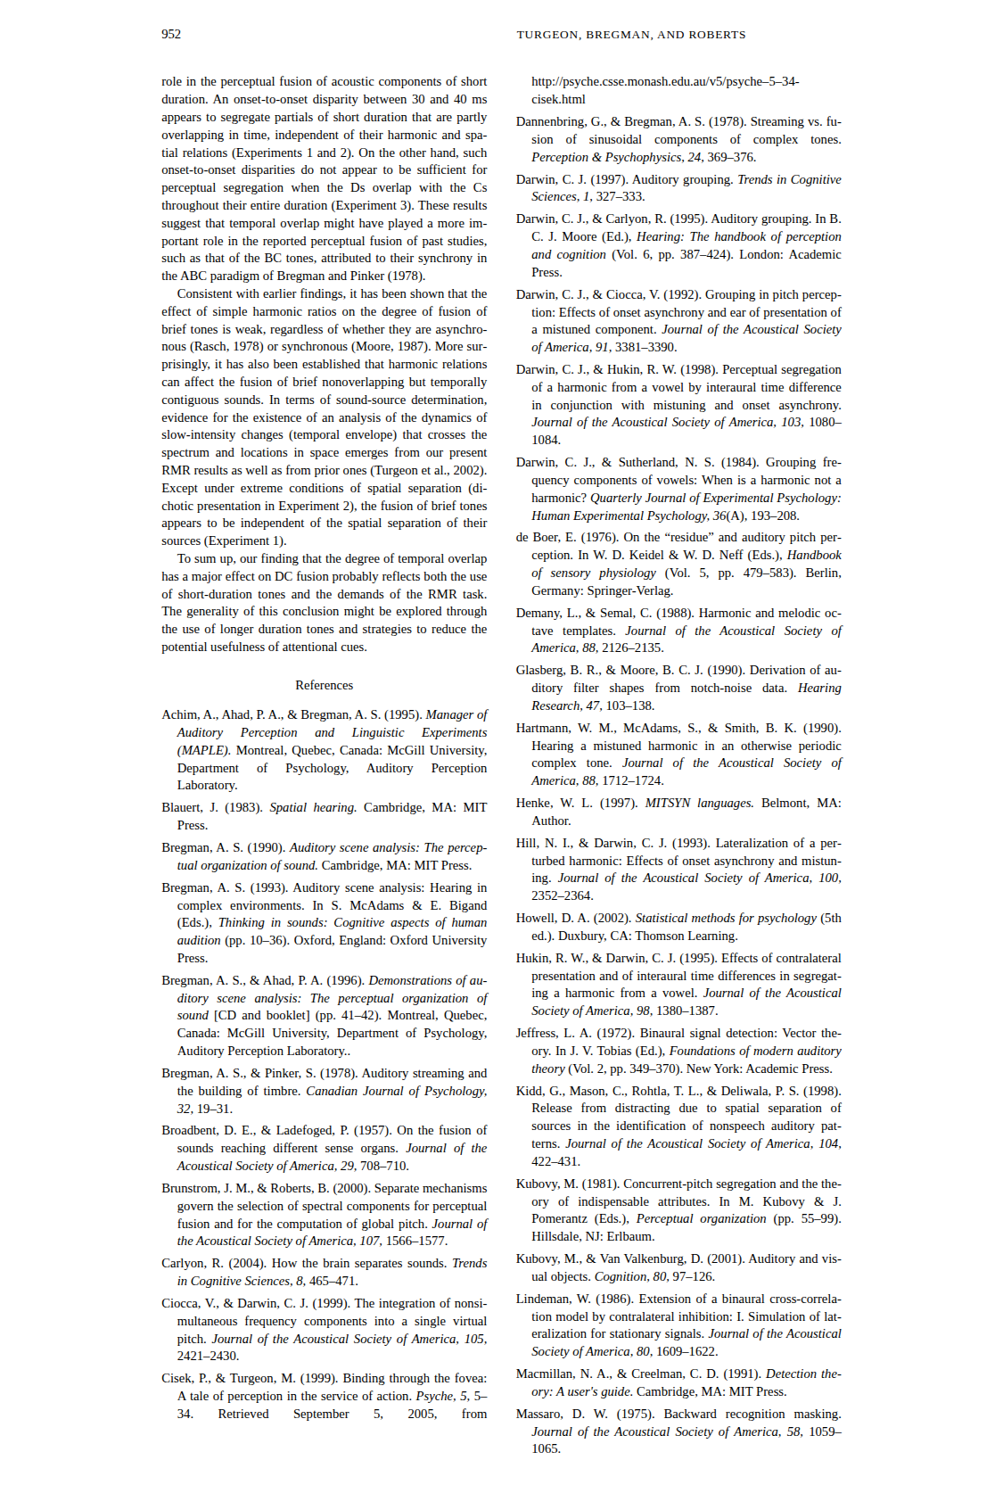952 TURGEON, BREGMAN, AND ROBERTS
role in the perceptual fusion of acoustic components of short duration. An onset-to-onset disparity between 30 and 40 ms appears to segregate partials of short duration that are partly overlapping in time, independent of their harmonic and spatial relations (Experiments 1 and 2). On the other hand, such onset-to-onset disparities do not appear to be sufficient for perceptual segregation when the Ds overlap with the Cs throughout their entire duration (Experiment 3). These results suggest that temporal overlap might have played a more important role in the reported perceptual fusion of past studies, such as that of the BC tones, attributed to their synchrony in the ABC paradigm of Bregman and Pinker (1978).
Consistent with earlier findings, it has been shown that the effect of simple harmonic ratios on the degree of fusion of brief tones is weak, regardless of whether they are asynchronous (Rasch, 1978) or synchronous (Moore, 1987). More surprisingly, it has also been established that harmonic relations can affect the fusion of brief nonoverlapping but temporally contiguous sounds. In terms of sound-source determination, evidence for the existence of an analysis of the dynamics of slow-intensity changes (temporal envelope) that crosses the spectrum and locations in space emerges from our present RMR results as well as from prior ones (Turgeon et al., 2002). Except under extreme conditions of spatial separation (dichotic presentation in Experiment 2), the fusion of brief tones appears to be independent of the spatial separation of their sources (Experiment 1).
To sum up, our finding that the degree of temporal overlap has a major effect on DC fusion probably reflects both the use of short-duration tones and the demands of the RMR task. The generality of this conclusion might be explored through the use of longer duration tones and strategies to reduce the potential usefulness of attentional cues.
References
Achim, A., Ahad, P. A., & Bregman, A. S. (1995). Manager of Auditory Perception and Linguistic Experiments (MAPLE). Montreal, Quebec, Canada: McGill University, Department of Psychology, Auditory Perception Laboratory.
Blauert, J. (1983). Spatial hearing. Cambridge, MA: MIT Press.
Bregman, A. S. (1990). Auditory scene analysis: The perceptual organization of sound. Cambridge, MA: MIT Press.
Bregman, A. S. (1993). Auditory scene analysis: Hearing in complex environments. In S. McAdams & E. Bigand (Eds.), Thinking in sounds: Cognitive aspects of human audition (pp. 10–36). Oxford, England: Oxford University Press.
Bregman, A. S., & Ahad, P. A. (1996). Demonstrations of auditory scene analysis: The perceptual organization of sound [CD and booklet] (pp. 41–42). Montreal, Quebec, Canada: McGill University, Department of Psychology, Auditory Perception Laboratory..
Bregman, A. S., & Pinker, S. (1978). Auditory streaming and the building of timbre. Canadian Journal of Psychology, 32, 19–31.
Broadbent, D. E., & Ladefoged, P. (1957). On the fusion of sounds reaching different sense organs. Journal of the Acoustical Society of America, 29, 708–710.
Brunstrom, J. M., & Roberts, B. (2000). Separate mechanisms govern the selection of spectral components for perceptual fusion and for the computation of global pitch. Journal of the Acoustical Society of America, 107, 1566–1577.
Carlyon, R. (2004). How the brain separates sounds. Trends in Cognitive Sciences, 8, 465–471.
Ciocca, V., & Darwin, C. J. (1999). The integration of nonsimultaneous frequency components into a single virtual pitch. Journal of the Acoustical Society of America, 105, 2421–2430.
Cisek, P., & Turgeon, M. (1999). Binding through the fovea: A tale of perception in the service of action. Psyche, 5, 5–34. Retrieved September 5, 2005, from http://psyche.csse.monash.edu.au/v5/psyche–5–34-cisek.html
Dannenbring, G., & Bregman, A. S. (1978). Streaming vs. fusion of sinusoidal components of complex tones. Perception & Psychophysics, 24, 369–376.
Darwin, C. J. (1997). Auditory grouping. Trends in Cognitive Sciences, 1, 327–333.
Darwin, C. J., & Carlyon, R. (1995). Auditory grouping. In B. C. J. Moore (Ed.), Hearing: The handbook of perception and cognition (Vol. 6, pp. 387–424). London: Academic Press.
Darwin, C. J., & Ciocca, V. (1992). Grouping in pitch perception: Effects of onset asynchrony and ear of presentation of a mistuned component. Journal of the Acoustical Society of America, 91, 3381–3390.
Darwin, C. J., & Hukin, R. W. (1998). Perceptual segregation of a harmonic from a vowel by interaural time difference in conjunction with mistuning and onset asynchrony. Journal of the Acoustical Society of America, 103, 1080–1084.
Darwin, C. J., & Sutherland, N. S. (1984). Grouping frequency components of vowels: When is a harmonic not a harmonic? Quarterly Journal of Experimental Psychology: Human Experimental Psychology, 36(A), 193–208.
de Boer, E. (1976). On the “residue” and auditory pitch perception. In W. D. Keidel & W. D. Neff (Eds.), Handbook of sensory physiology (Vol. 5, pp. 479–583). Berlin, Germany: Springer-Verlag.
Demany, L., & Semal, C. (1988). Harmonic and melodic octave templates. Journal of the Acoustical Society of America, 88, 2126–2135.
Glasberg, B. R., & Moore, B. C. J. (1990). Derivation of auditory filter shapes from notch-noise data. Hearing Research, 47, 103–138.
Hartmann, W. M., McAdams, S., & Smith, B. K. (1990). Hearing a mistuned harmonic in an otherwise periodic complex tone. Journal of the Acoustical Society of America, 88, 1712–1724.
Henke, W. L. (1997). MITSYN languages. Belmont, MA: Author.
Hill, N. I., & Darwin, C. J. (1993). Lateralization of a perturbed harmonic: Effects of onset asynchrony and mistuning. Journal of the Acoustical Society of America, 100, 2352–2364.
Howell, D. A. (2002). Statistical methods for psychology (5th ed.). Duxbury, CA: Thomson Learning.
Hukin, R. W., & Darwin, C. J. (1995). Effects of contralateral presentation and of interaural time differences in segregating a harmonic from a vowel. Journal of the Acoustical Society of America, 98, 1380–1387.
Jeffress, L. A. (1972). Binaural signal detection: Vector theory. In J. V. Tobias (Ed.), Foundations of modern auditory theory (Vol. 2, pp. 349–370). New York: Academic Press.
Kidd, G., Mason, C., Rohtla, T. L., & Deliwala, P. S. (1998). Release from distracting due to spatial separation of sources in the identification of nonspeech auditory patterns. Journal of the Acoustical Society of America, 104, 422–431.
Kubovy, M. (1981). Concurrent-pitch segregation and the theory of indispensable attributes. In M. Kubovy & J. Pomerantz (Eds.), Perceptual organization (pp. 55–99). Hillsdale, NJ: Erlbaum.
Kubovy, M., & Van Valkenburg, D. (2001). Auditory and visual objects. Cognition, 80, 97–126.
Lindeman, W. (1986). Extension of a binaural cross-correlation model by contralateral inhibition: I. Simulation of lateralization for stationary signals. Journal of the Acoustical Society of America, 80, 1609–1622.
Macmillan, N. A., & Creelman, C. D. (1991). Detection theory: A user's guide. Cambridge, MA: MIT Press.
Massaro, D. W. (1975). Backward recognition masking. Journal of the Acoustical Society of America, 58, 1059–1065.